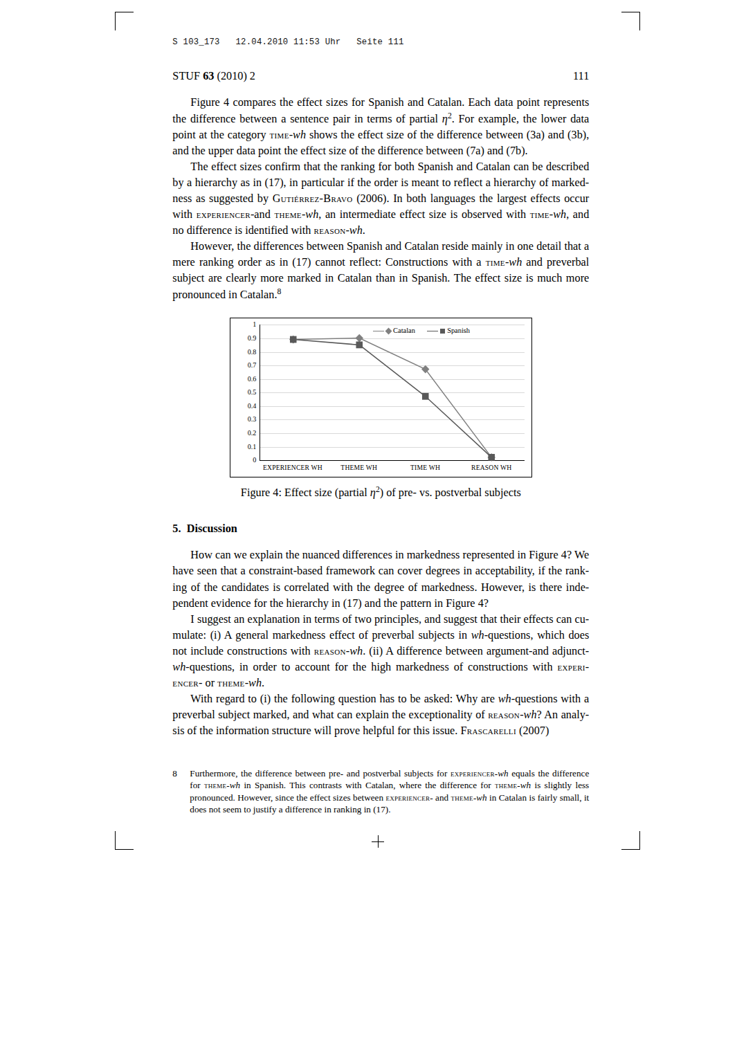S 103_173 12.04.2010 11:53 Uhr Seite 111
STUF 63 (2010) 2
111
Figure 4 compares the effect sizes for Spanish and Catalan. Each data point represents the difference between a sentence pair in terms of partial η2. For example, the lower data point at the category time-wh shows the effect size of the difference between (3a) and (3b), and the upper data point the effect size of the difference between (7a) and (7b).
The effect sizes confirm that the ranking for both Spanish and Catalan can be described by a hierarchy as in (17), in particular if the order is meant to reflect a hierarchy of markedness as suggested by Gutiérrez-Bravo (2006). In both languages the largest effects occur with experiencer-and theme-wh, an intermediate effect size is observed with time-wh, and no difference is identified with reason-wh.
However, the differences between Spanish and Catalan reside mainly in one detail that a mere ranking order as in (17) cannot reflect: Constructions with a time-wh and preverbal subject are clearly more marked in Catalan than in Spanish. The effect size is much more pronounced in Catalan.8
1 0.9 0.8 0.7 0.6 0.5 0.4 0.3 0.2 0.1 0
Catalan Spanish
EXPERIENCER WH
THEME WH
TIME WH
REASON WH
Figure 4: Effect size (partial η2) of pre- vs. postverbal subjects
5. Discussion
How can we explain the nuanced differences in markedness represented in Figure 4? We have seen that a constraint-based framework can cover degrees in acceptability, if the ranking of the candidates is correlated with the degree of markedness. However, is there independent evidence for the hierarchy in (17) and the pattern in Figure 4?
I suggest an explanation in terms of two principles, and suggest that their effects can cumulate: (i) A general markedness effect of preverbal subjects in wh-questions, which does not include constructions with reason-wh. (ii) A difference between argument-and adjunct-wh-questions, in order to account for the high markedness of constructions with experiencer- or theme-wh.
With regard to (i) the following question has to be asked: Why are wh-questions with a preverbal subject marked, and what can explain the exceptionality of reason-wh? An analysis of the information structure will prove helpful for this issue. Frascarelli (2007)
8
Furthermore, the difference between pre- and postverbal subjects for experiencer-wh equals the difference for theme-wh in Spanish. This contrasts with Catalan, where the difference for theme-wh is slightly less pronounced. However, since the effect sizes between experiencer- and theme-wh in Catalan is fairly small, it does not seem to justify a difference in ranking in (17).